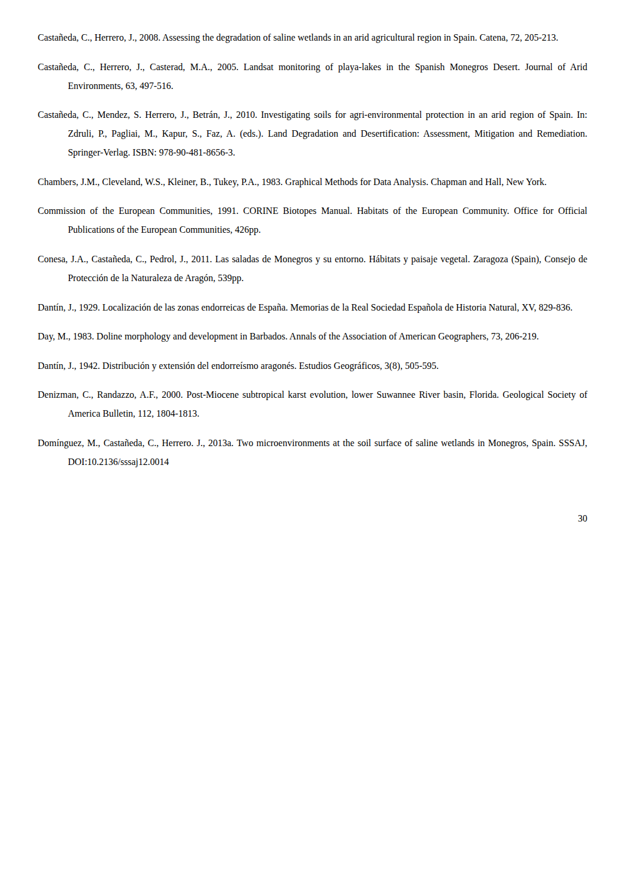Castañeda, C., Herrero, J., 2008. Assessing the degradation of saline wetlands in an arid agricultural region in Spain. Catena, 72, 205-213.
Castañeda, C., Herrero, J., Casterad, M.A., 2005. Landsat monitoring of playa-lakes in the Spanish Monegros Desert. Journal of Arid Environments, 63, 497-516.
Castañeda, C., Mendez, S. Herrero, J., Betrán, J., 2010. Investigating soils for agri-environmental protection in an arid region of Spain. In: Zdruli, P., Pagliai, M., Kapur, S., Faz, A. (eds.). Land Degradation and Desertification: Assessment, Mitigation and Remediation. Springer-Verlag. ISBN: 978-90-481-8656-3.
Chambers, J.M., Cleveland, W.S., Kleiner, B., Tukey, P.A., 1983. Graphical Methods for Data Analysis. Chapman and Hall, New York.
Commission of the European Communities, 1991. CORINE Biotopes Manual. Habitats of the European Community. Office for Official Publications of the European Communities, 426pp.
Conesa, J.A., Castañeda, C., Pedrol, J., 2011. Las saladas de Monegros y su entorno. Hábitats y paisaje vegetal. Zaragoza (Spain), Consejo de Protección de la Naturaleza de Aragón, 539pp.
Dantín, J., 1929. Localización de las zonas endorreicas de España. Memorias de la Real Sociedad Española de Historia Natural, XV, 829-836.
Day, M., 1983. Doline morphology and development in Barbados. Annals of the Association of American Geographers, 73, 206-219.
Dantín, J., 1942. Distribución y extensión del endorreísmo aragonés. Estudios Geográficos, 3(8), 505-595.
Denizman, C., Randazzo, A.F., 2000. Post-Miocene subtropical karst evolution, lower Suwannee River basin, Florida. Geological Society of America Bulletin, 112, 1804-1813.
Domínguez, M., Castañeda, C., Herrero. J., 2013a. Two microenvironments at the soil surface of saline wetlands in Monegros, Spain. SSSAJ, DOI:10.2136/sssaj12.0014
30